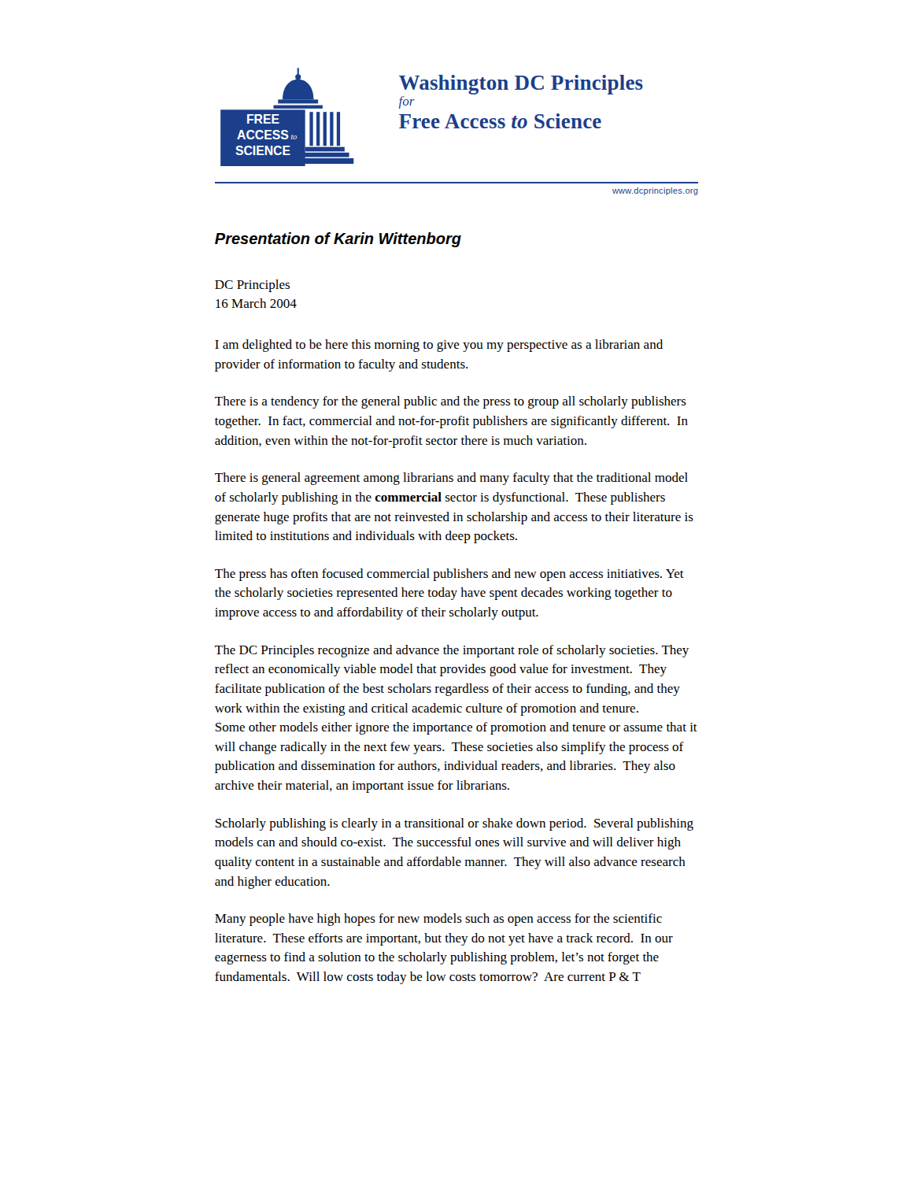FREE ACCESS to SCIENCE
Washington DC Principles
for
Free Access to Science
www.dcprinciples.org
Presentation of Karin Wittenborg
DC Principles
16 March 2004
I am delighted to be here this morning to give you my perspective as a librarian and provider of information to faculty and students.
There is a tendency for the general public and the press to group all scholarly publishers together. In fact, commercial and not-for-profit publishers are significantly different. In addition, even within the not-for-profit sector there is much variation.
There is general agreement among librarians and many faculty that the traditional model of scholarly publishing in the commercial sector is dysfunctional. These publishers generate huge profits that are not reinvested in scholarship and access to their literature is limited to institutions and individuals with deep pockets.
The press has often focused commercial publishers and new open access initiatives. Yet the scholarly societies represented here today have spent decades working together to improve access to and affordability of their scholarly output.
The DC Principles recognize and advance the important role of scholarly societies. They reflect an economically viable model that provides good value for investment. They facilitate publication of the best scholars regardless of their access to funding, and they work within the existing and critical academic culture of promotion and tenure.
Some other models either ignore the importance of promotion and tenure or assume that it will change radically in the next few years. These societies also simplify the process of publication and dissemination for authors, individual readers, and libraries. They also archive their material, an important issue for librarians.
Scholarly publishing is clearly in a transitional or shake down period. Several publishing models can and should co-exist. The successful ones will survive and will deliver high quality content in a sustainable and affordable manner. They will also advance research and higher education.
Many people have high hopes for new models such as open access for the scientific literature. These efforts are important, but they do not yet have a track record. In our eagerness to find a solution to the scholarly publishing problem, let’s not forget the fundamentals. Will low costs today be low costs tomorrow? Are current P & T